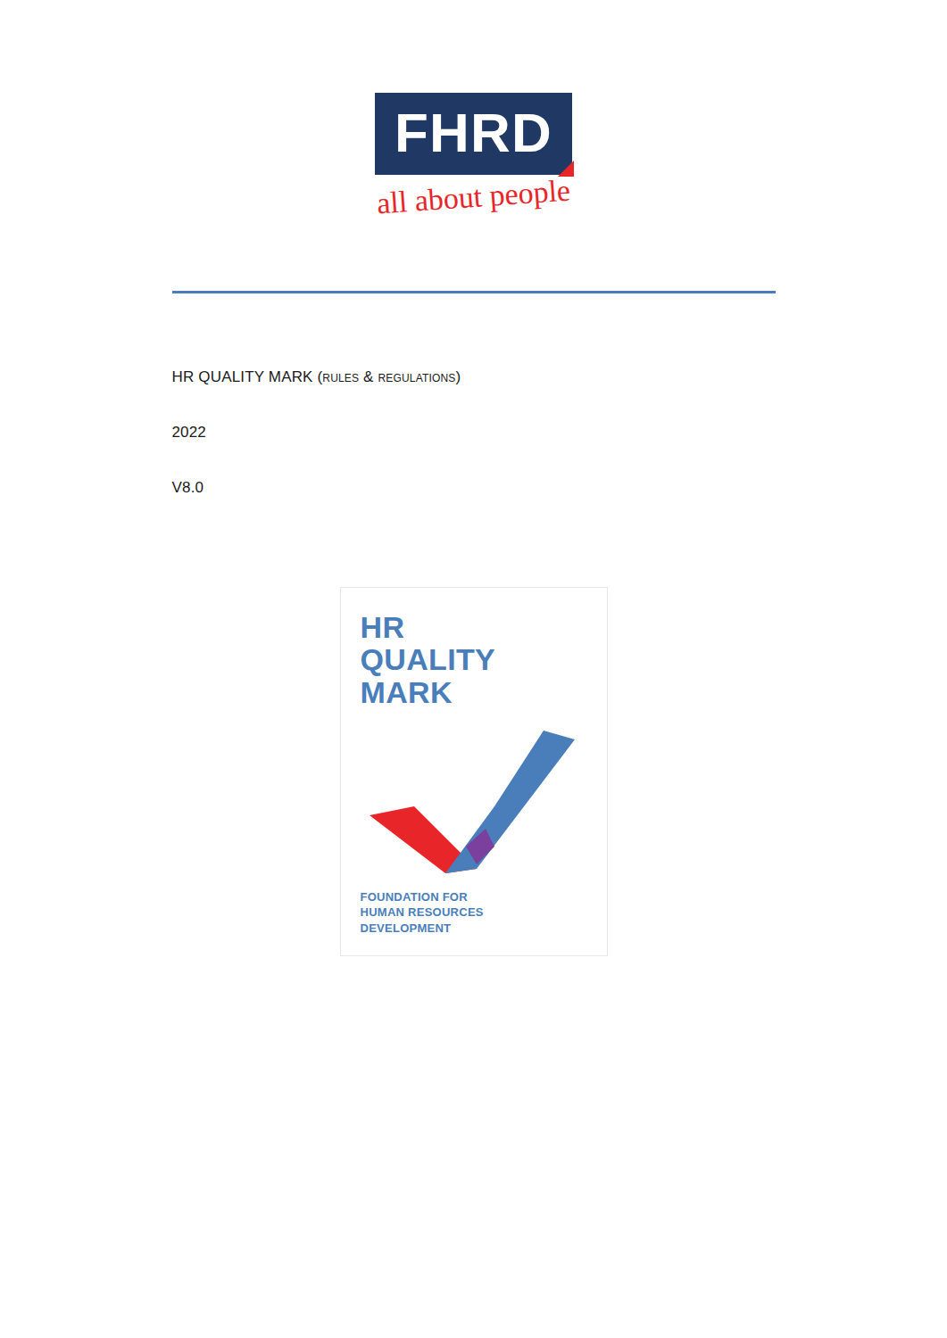FHRD
all about people
HR QUALITY MARK (Rules & Regulations)
2022
V8.0
HR
QUALITY
MARK
FOUNDATION FOR
HUMAN RESOURCES
DEVELOPMENT